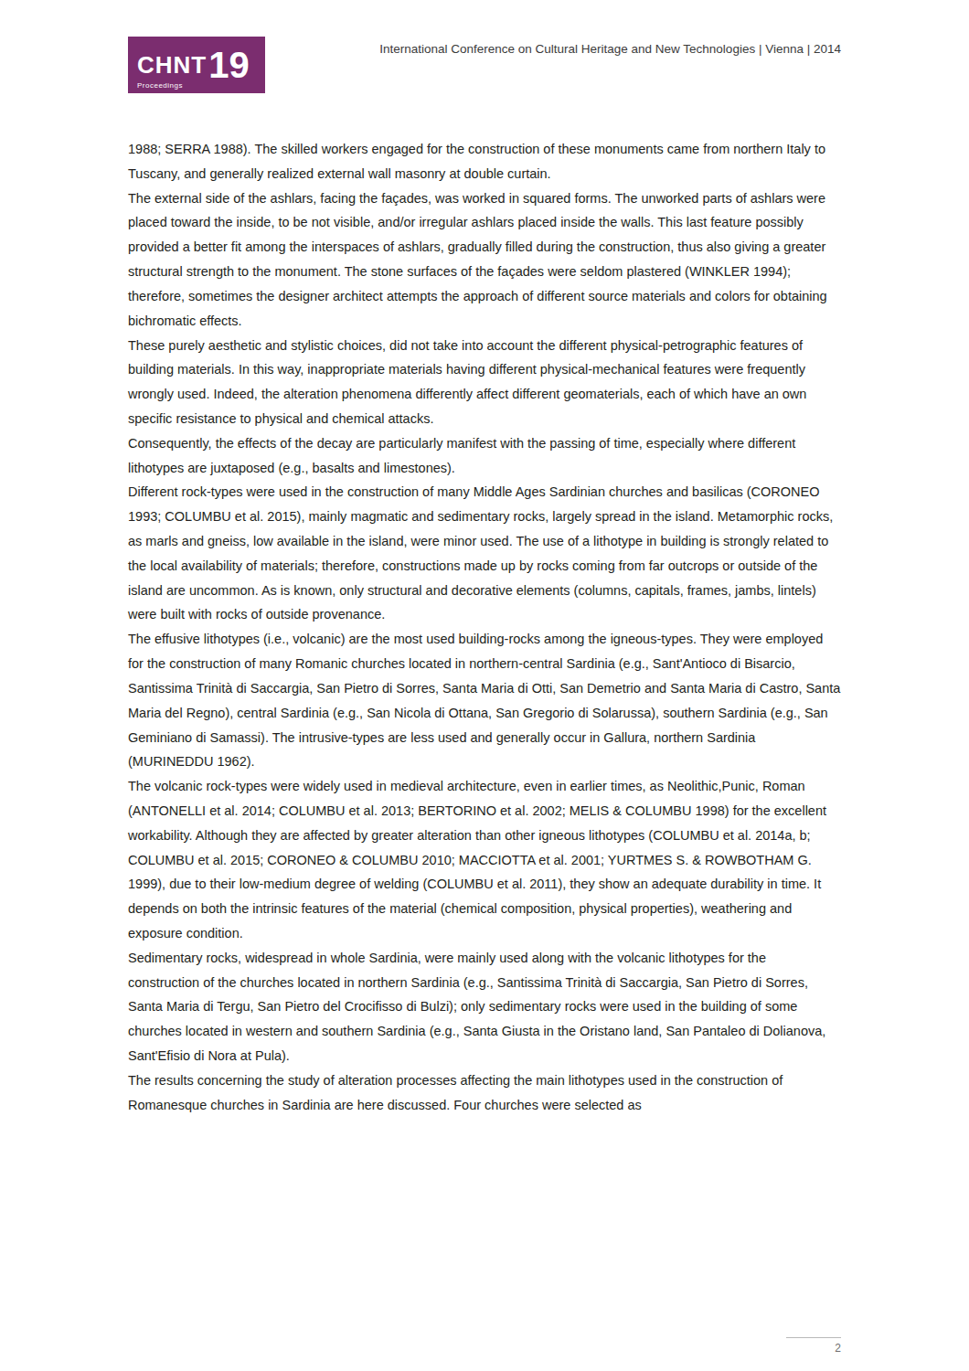CHNT 19 Proceedings
International Conference on Cultural Heritage and New Technologies | Vienna | 2014
1988; SERRA 1988). The skilled workers engaged for the construction of these monuments came from northern Italy to Tuscany, and generally realized external wall masonry at double curtain.
The external side of the ashlars, facing the façades, was worked in squared forms. The unworked parts of ashlars were placed toward the inside, to be not visible, and/or irregular ashlars placed inside the walls. This last feature possibly provided a better fit among the interspaces of ashlars, gradually filled during the construction, thus also giving a greater structural strength to the monument. The stone surfaces of the façades were seldom plastered (WINKLER 1994); therefore, sometimes the designer architect attempts the approach of different source materials and colors for obtaining bichromatic effects.
These purely aesthetic and stylistic choices, did not take into account the different physical-petrographic features of building materials. In this way, inappropriate materials having different physical-mechanical features were frequently wrongly used. Indeed, the alteration phenomena differently affect different geomaterials, each of which have an own specific resistance to physical and chemical attacks.
Consequently, the effects of the decay are particularly manifest with the passing of time, especially where different lithotypes are juxtaposed (e.g., basalts and limestones).
Different rock-types were used in the construction of many Middle Ages Sardinian churches and basilicas (CORONEO 1993; COLUMBU et al. 2015), mainly magmatic and sedimentary rocks, largely spread in the island. Metamorphic rocks, as marls and gneiss, low available in the island, were minor used. The use of a lithotype in building is strongly related to the local availability of materials; therefore, constructions made up by rocks coming from far outcrops or outside of the island are uncommon. As is known, only structural and decorative elements (columns, capitals, frames, jambs, lintels) were built with rocks of outside provenance.
The effusive lithotypes (i.e., volcanic) are the most used building-rocks among the igneous-types. They were employed for the construction of many Romanic churches located in northern-central Sardinia (e.g., Sant'Antioco di Bisarcio, Santissima Trinità di Saccargia, San Pietro di Sorres, Santa Maria di Otti, San Demetrio and Santa Maria di Castro, Santa Maria del Regno), central Sardinia (e.g., San Nicola di Ottana, San Gregorio di Solarussa), southern Sardinia (e.g., San Geminiano di Samassi). The intrusive-types are less used and generally occur in Gallura, northern Sardinia (MURINEDDU 1962).
The volcanic rock-types were widely used in medieval architecture, even in earlier times, as Neolithic,Punic, Roman (ANTONELLI et al. 2014; COLUMBU et al. 2013; BERTORINO et al. 2002; MELIS & COLUMBU 1998) for the excellent workability. Although they are affected by greater alteration than other igneous lithotypes (COLUMBU et al. 2014a, b; COLUMBU et al. 2015; CORONEO & COLUMBU 2010; MACCIOTTA et al. 2001; YURTMES S. & ROWBOTHAM G. 1999), due to their low-medium degree of welding (COLUMBU et al. 2011), they show an adequate durability in time. It depends on both the intrinsic features of the material (chemical composition, physical properties), weathering and exposure condition.
Sedimentary rocks, widespread in whole Sardinia, were mainly used along with the volcanic lithotypes for the construction of the churches located in northern Sardinia (e.g., Santissima Trinità di Saccargia, San Pietro di Sorres, Santa Maria di Tergu, San Pietro del Crocifisso di Bulzi); only sedimentary rocks were used in the building of some churches located in western and southern Sardinia (e.g., Santa Giusta in the Oristano land, San Pantaleo di Dolianova, Sant'Efisio di Nora at Pula).
The results concerning the study of alteration processes affecting the main lithotypes used in the construction of Romanesque churches in Sardinia are here discussed. Four churches were selected as
2